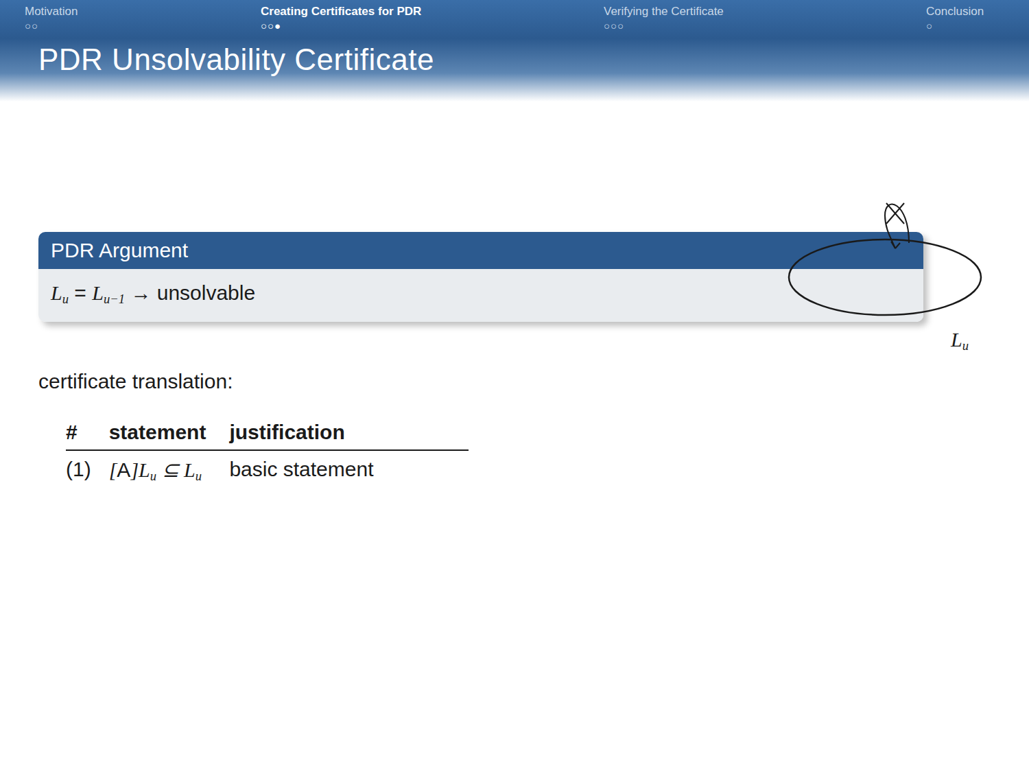Motivation ○○
Creating Certificates for PDR ○○●
Verifying the Certificate ○○○
Conclusion ○
PDR Unsolvability Certificate
PDR Argument
Lu = Lu−1 → unsolvable
certificate translation:
| # | statement | justification |
| --- | --- | --- |
| (1) | [ A ]L u ⊆ L u | basic statement |
Lu